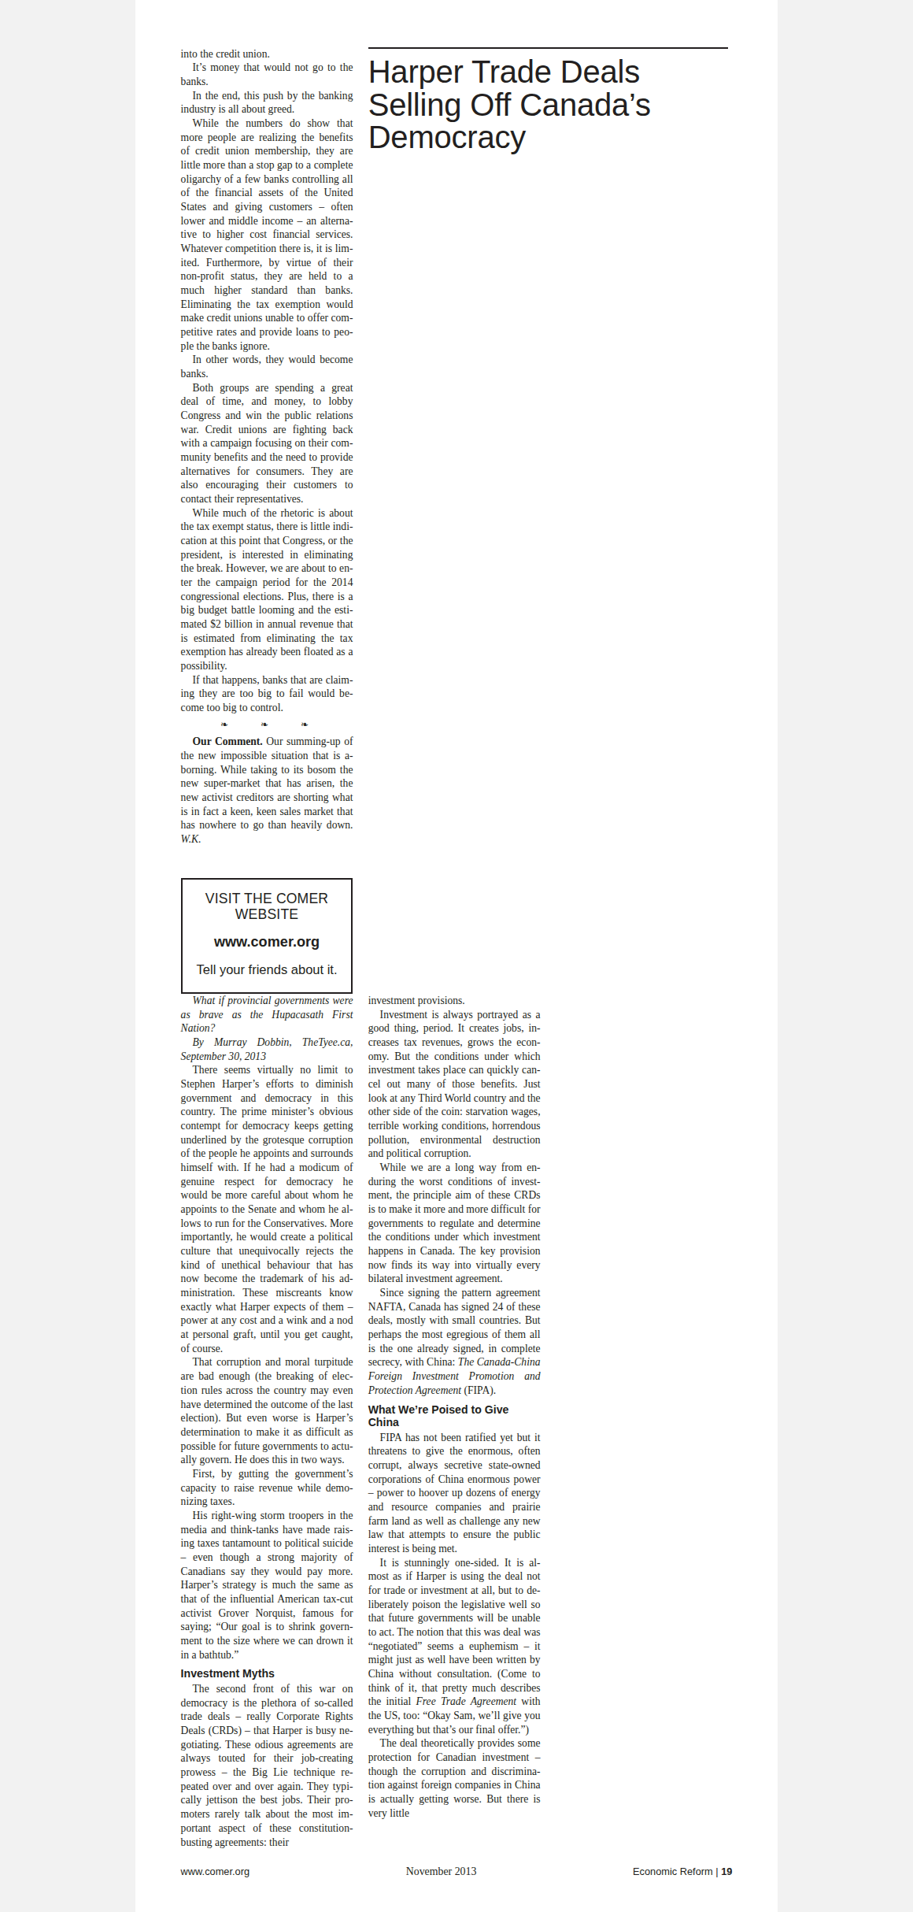into the credit union.
It’s money that would not go to the banks.
In the end, this push by the banking industry is all about greed.
While the numbers do show that more people are realizing the benefits of credit union membership, they are little more than a stop gap to a complete oligarchy of a few banks controlling all of the financial assets of the United States and giving customers – often lower and middle income – an alternative to higher cost financial services. Whatever competition there is, it is limited. Furthermore, by virtue of their non-profit status, they are held to a much higher standard than banks. Eliminating the tax exemption would make credit unions unable to offer competitive rates and provide loans to people the banks ignore.
In other words, they would become banks.
Both groups are spending a great deal of time, and money, to lobby Congress and win the public relations war. Credit unions are fighting back with a campaign focusing on their community benefits and the need to provide alternatives for consumers. They are also encouraging their customers to contact their representatives.
While much of the rhetoric is about the tax exempt status, there is little indication at this point that Congress, or the president, is interested in eliminating the break. However, we are about to enter the campaign period for the 2014 congressional elections. Plus, there is a big budget battle looming and the estimated $2 billion in annual revenue that is estimated from eliminating the tax exemption has already been floated as a possibility.
If that happens, banks that are claiming they are too big to fail would become too big to control.
❧ ❧ ❧
Our Comment. Our summing-up of the new impossible situation that is a-borning. While taking to its bosom the new super-market that has arisen, the new activist creditors are shorting what is in fact a keen, keen sales market that has nowhere to go than heavily down. W.K.
VISIT THE COMER WEBSITE
www.comer.org
Tell your friends about it.
Harper Trade Deals Selling Off Canada’s Democracy
What if provincial governments were as brave as the Hupacasath First Nation?
By Murray Dobbin, TheTyee.ca, September 30, 2013
There seems virtually no limit to Stephen Harper’s efforts to diminish government and democracy in this country. The prime minister’s obvious contempt for democracy keeps getting underlined by the grotesque corruption of the people he appoints and surrounds himself with. If he had a modicum of genuine respect for democracy he would be more careful about whom he appoints to the Senate and whom he allows to run for the Conservatives. More importantly, he would create a political culture that unequivocally rejects the kind of unethical behaviour that has now become the trademark of his administration. These miscreants know exactly what Harper expects of them – power at any cost and a wink and a nod at personal graft, until you get caught, of course.
That corruption and moral turpitude are bad enough (the breaking of election rules across the country may even have determined the outcome of the last election). But even worse is Harper’s determination to make it as difficult as possible for future governments to actually govern. He does this in two ways.
First, by gutting the government’s capacity to raise revenue while demonizing taxes.
His right-wing storm troopers in the media and think-tanks have made raising taxes tantamount to political suicide – even though a strong majority of Canadians say they would pay more. Harper’s strategy is much the same as that of the influential American tax-cut activist Grover Norquist, famous for saying; “Our goal is to shrink government to the size where we can drown it in a bathtub.”
Investment Myths
The second front of this war on democracy is the plethora of so-called trade deals – really Corporate Rights Deals (CRDs) – that Harper is busy negotiating. These odious agreements are always touted for their job-creating prowess – the Big Lie technique repeated over and over again. They typically jettison the best jobs. Their promoters rarely talk about the most important aspect of these constitution-busting agreements: their
investment provisions.
Investment is always portrayed as a good thing, period. It creates jobs, increases tax revenues, grows the economy. But the conditions under which investment takes place can quickly cancel out many of those benefits. Just look at any Third World country and the other side of the coin: starvation wages, terrible working conditions, horrendous pollution, environmental destruction and political corruption.
While we are a long way from enduring the worst conditions of investment, the principle aim of these CRDs is to make it more and more difficult for governments to regulate and determine the conditions under which investment happens in Canada. The key provision now finds its way into virtually every bilateral investment agreement.
Since signing the pattern agreement NAFTA, Canada has signed 24 of these deals, mostly with small countries. But perhaps the most egregious of them all is the one already signed, in complete secrecy, with China: The Canada-China Foreign Investment Promotion and Protection Agreement (FIPA).
What We’re Poised to Give China
FIPA has not been ratified yet but it threatens to give the enormous, often corrupt, always secretive state-owned corporations of China enormous power – power to hoover up dozens of energy and resource companies and prairie farm land as well as challenge any new law that attempts to ensure the public interest is being met.
It is stunningly one-sided. It is almost as if Harper is using the deal not for trade or investment at all, but to deliberately poison the legislative well so that future governments will be unable to act. The notion that this was deal was “negotiated” seems a euphemism – it might just as well have been written by China without consultation. (Come to think of it, that pretty much describes the initial Free Trade Agreement with the US, too: “Okay Sam, we’ll give you everything but that’s our final offer.”)
The deal theoretically provides some protection for Canadian investment – though the corruption and discrimination against foreign companies in China is actually getting worse. But there is very little
www.comer.org
November 2013
Economic Reform | 19